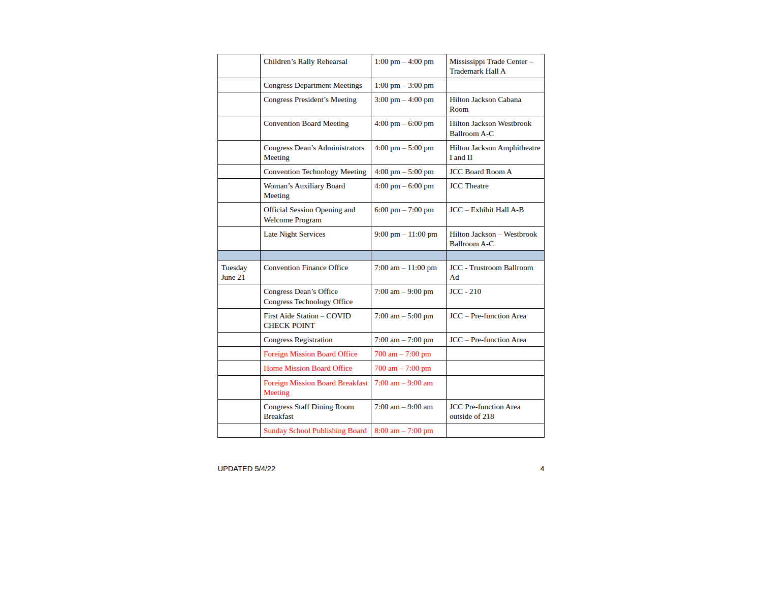| | Children’s Rally Rehearsal | 1:00 pm – 4:00 pm | Mississippi Trade Center – Trademark Hall A |
| | Congress Department Meetings | 1:00 pm – 3:00 pm | |
| | Congress President’s Meeting | 3:00 pm – 4:00 pm | Hilton Jackson Cabana Room |
| | Convention Board Meeting | 4:00 pm – 6:00 pm | Hilton Jackson Westbrook Ballroom A-C |
| | Congress Dean’s Administrators Meeting | 4:00 pm – 5:00 pm | Hilton Jackson Amphitheatre I and II |
| | Convention Technology Meeting | 4:00 pm – 5:00 pm | JCC Board Room A |
| | Woman’s Auxiliary Board Meeting | 4:00 pm – 6:00 pm | JCC Theatre |
| | Official Session Opening and Welcome Program | 6:00 pm – 7:00 pm | JCC – Exhibit Hall A-B |
| | Late Night Services | 9:00 pm – 11:00 pm | Hilton Jackson – Westbrook Ballroom A-C |
| Tuesday June 21 | Convention Finance Office | 7:00 am – 11:00 pm | JCC - Trustroom Ballroom Ad |
| | Congress Dean’s Office Congress Technology Office | 7:00 am – 9:00 pm | JCC - 210 |
| | First Aide Station – COVID CHECK POINT | 7:00 am – 5:00 pm | JCC – Pre-function Area |
| | Congress Registration | 7:00 am – 7:00 pm | JCC – Pre-function Area |
| | Foreign Mission Board Office | 700 am – 7:00 pm | |
| | Home Mission Board Office | 700 am – 7:00 pm | |
| | Foreign Mission Board Breakfast Meeting | 7:00 am – 9:00 am | |
| | Congress Staff Dining Room Breakfast | 7:00 am – 9:00 am | JCC Pre-function Area outside of 218 |
| | Sunday School Publishing Board | 8:00 am – 7:00 pm | |
UPDATED 5/4/22 4